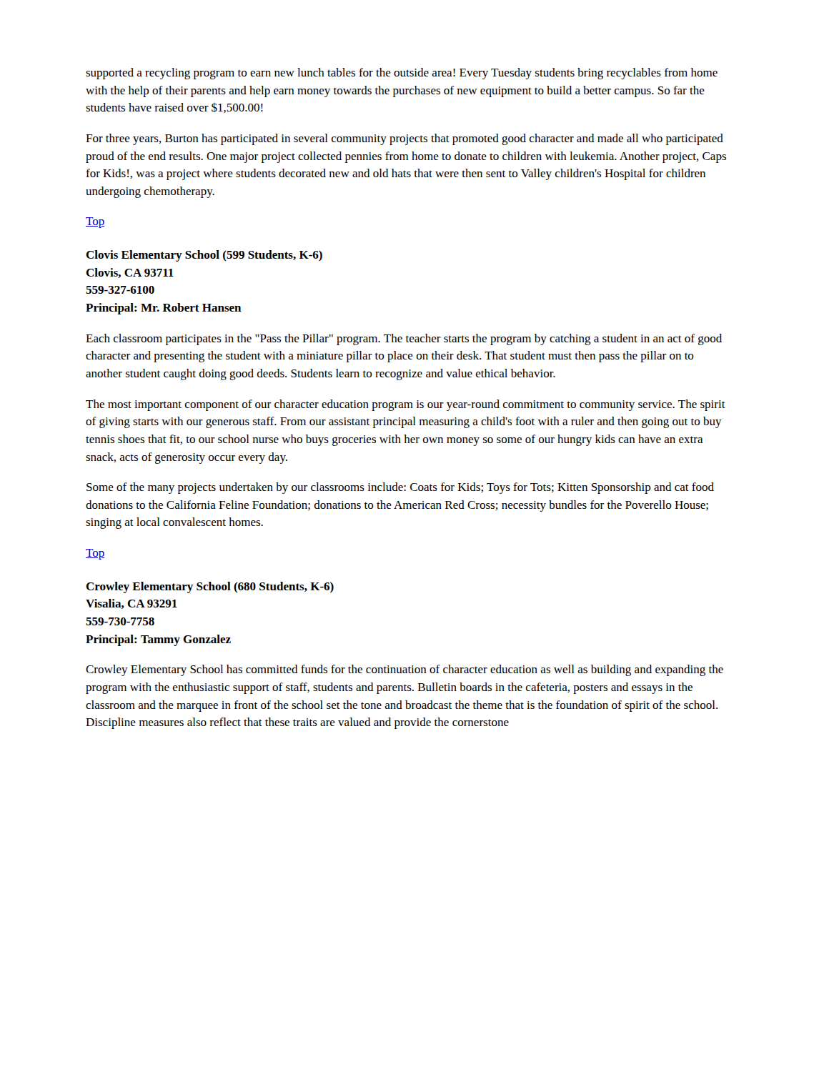supported a recycling program to earn new lunch tables for the outside area! Every Tuesday students bring recyclables from home with the help of their parents and help earn money towards the purchases of new equipment to build a better campus. So far the students have raised over $1,500.00!
For three years, Burton has participated in several community projects that promoted good character and made all who participated proud of the end results. One major project collected pennies from home to donate to children with leukemia. Another project, Caps for Kids!, was a project where students decorated new and old hats that were then sent to Valley children's Hospital for children undergoing chemotherapy.
Top
Clovis Elementary School (599 Students, K-6)
Clovis, CA 93711
559-327-6100
Principal: Mr. Robert Hansen
Each classroom participates in the "Pass the Pillar" program. The teacher starts the program by catching a student in an act of good character and presenting the student with a miniature pillar to place on their desk. That student must then pass the pillar on to another student caught doing good deeds. Students learn to recognize and value ethical behavior.
The most important component of our character education program is our year-round commitment to community service. The spirit of giving starts with our generous staff. From our assistant principal measuring a child's foot with a ruler and then going out to buy tennis shoes that fit, to our school nurse who buys groceries with her own money so some of our hungry kids can have an extra snack, acts of generosity occur every day.
Some of the many projects undertaken by our classrooms include: Coats for Kids; Toys for Tots; Kitten Sponsorship and cat food donations to the California Feline Foundation; donations to the American Red Cross; necessity bundles for the Poverello House; singing at local convalescent homes.
Top
Crowley Elementary School (680 Students, K-6)
Visalia, CA 93291
559-730-7758
Principal: Tammy Gonzalez
Crowley Elementary School has committed funds for the continuation of character education as well as building and expanding the program with the enthusiastic support of staff, students and parents. Bulletin boards in the cafeteria, posters and essays in the classroom and the marquee in front of the school set the tone and broadcast the theme that is the foundation of spirit of the school. Discipline measures also reflect that these traits are valued and provide the cornerstone